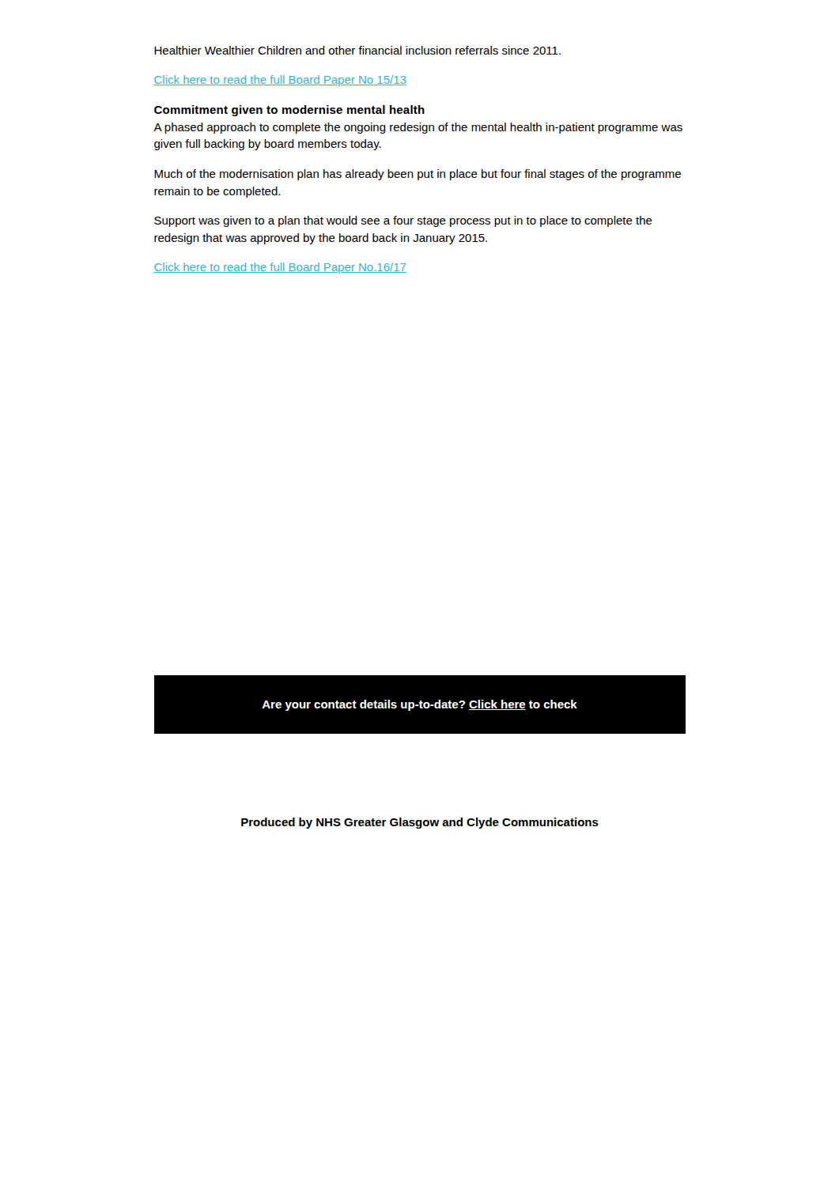Healthier Wealthier Children and other financial inclusion referrals since 2011.
Click here to read the full Board Paper No 15/13
Commitment given to modernise mental health
A phased approach to complete the ongoing redesign of the mental health in-patient programme was given full backing by board members today.
Much of the modernisation plan has already been put in place but four final stages of the programme remain to be completed.
Support was given to a plan that would see a four stage process put in to place to complete the redesign that was approved by the board back in January 2015.
Click here to read the full Board Paper No.16/17
Are your contact details up-to-date? Click here to check
Produced by NHS Greater Glasgow and Clyde Communications